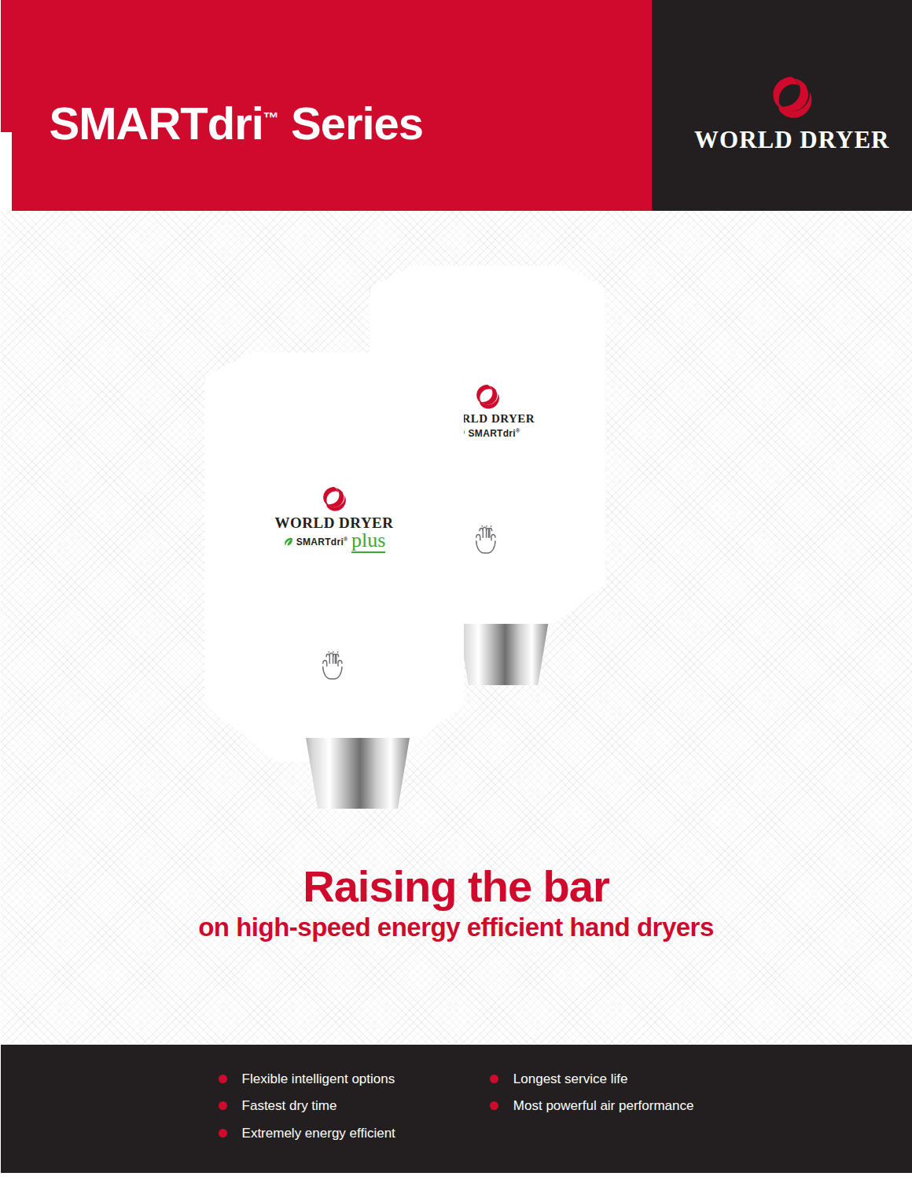SMARTdri™ Series
WORLD DRYER
WORLD DRYER
SMART dri®
WORLD DRYER
SMART dri®
plus
Raising the bar
on high-speed energy efficient hand dryers
Flexible intelligent options
Fastest dry time
Extremely energy efficient
Longest service life
Most powerful air performance